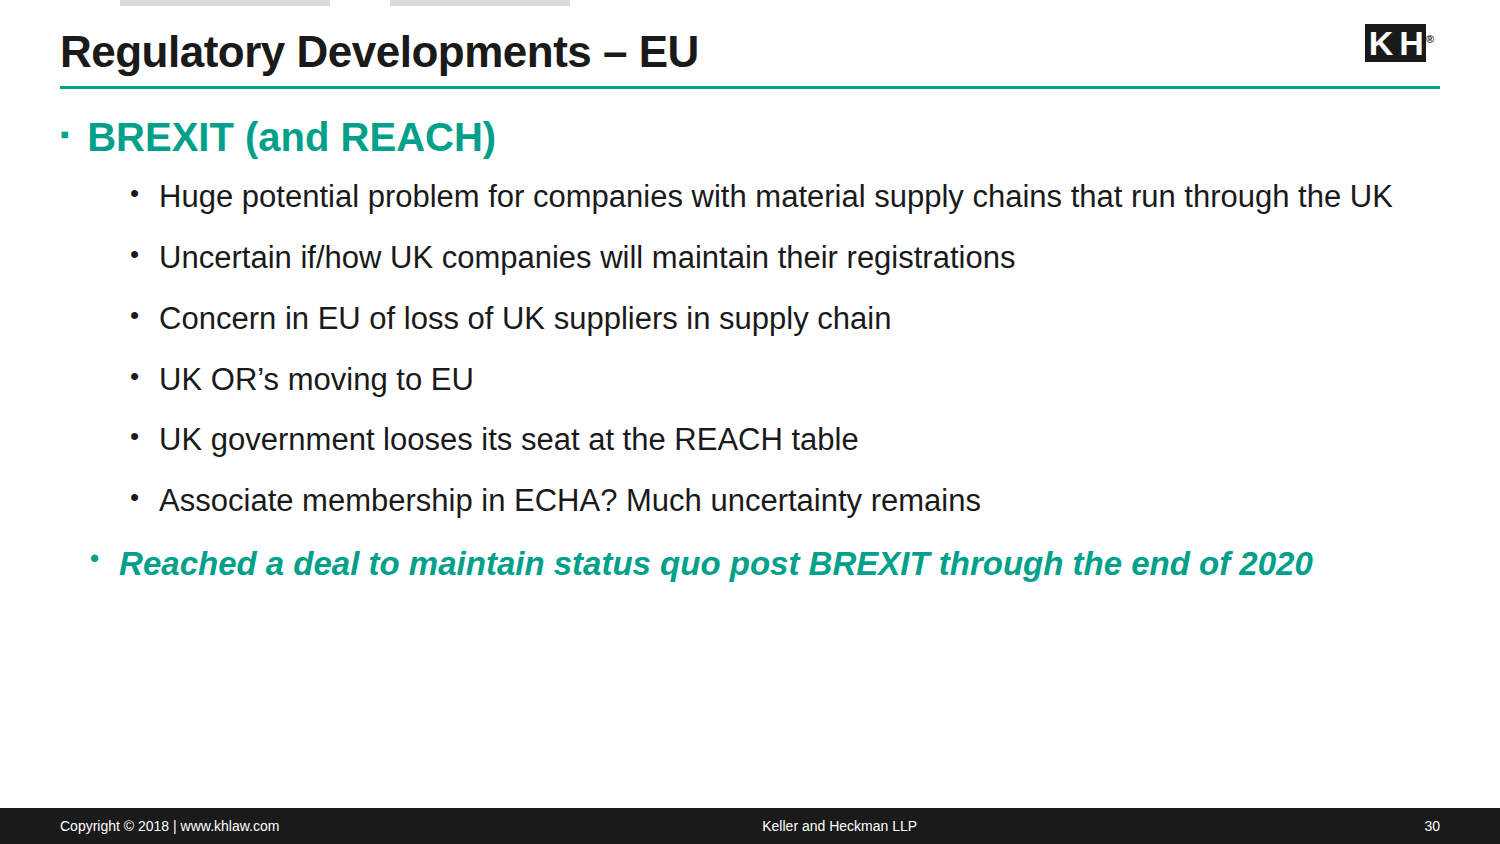KH®
Regulatory Developments – EU
▪BREXIT (and REACH)
•Huge potential problem for companies with material supply chains that run through the UK
•Uncertain if/how UK companies will maintain their registrations
•Concern in EU of loss of UK suppliers in supply chain
•UK OR’s moving to EU
•UK government looses its seat at the REACH table
•Associate membership in ECHA? Much uncertainty remains
• Reached a deal to maintain status quo post BREXIT through the end of 2020
Copyright © 2018 | www.khlaw.com
Keller and Heckman LLP
30